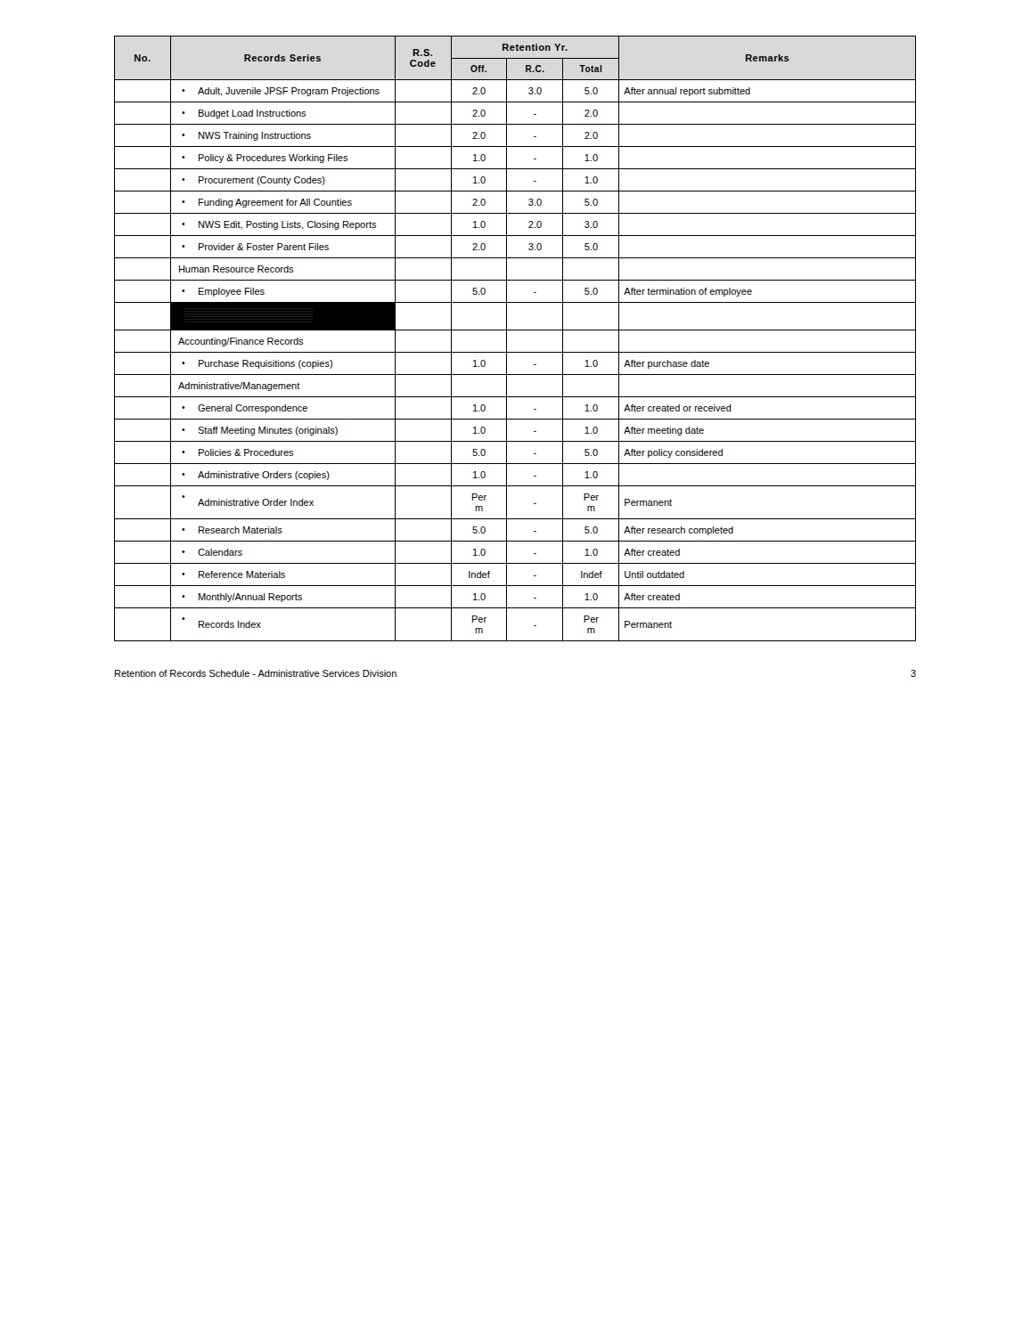| No. | Records Series | R.S. Code | Retention Yr. | Remarks |
| --- | --- | --- | --- | --- |
| Off. | R.C. | Total |
| | Adult, Juvenile JPSF Program Projections | | 2.0 | 3.0 | 5.0 | After annual report submitted |
| | Budget Load Instructions | | 2.0 | - | 2.0 | |
| | NWS Training Instructions | | 2.0 | - | 2.0 | |
| | Policy & Procedures Working Files | | 1.0 | - | 1.0 | |
| | Procurement (County Codes) | | 1.0 | - | 1.0 | |
| | Funding Agreement for All Counties | | 2.0 | 3.0 | 5.0 | |
| | NWS Edit, Posting Lists, Closing Reports | | 1.0 | 2.0 | 3.0 | |
| | Provider & Foster Parent Files | | 2.0 | 3.0 | 5.0 | |
| | Human Resource Records | | | | | |
| | Employee Files | | 5.0 | - | 5.0 | After termination of employee |
| | Accounting/Finance Records | | | | | |
| | Purchase Requisitions (copies) | | 1.0 | - | 1.0 | After purchase date |
| | Administrative/Management | | | | | |
| | General Correspondence | | 1.0 | - | 1.0 | After created or received |
| | Staff Meeting Minutes (originals) | | 1.0 | - | 1.0 | After meeting date |
| | Policies & Procedures | | 5.0 | - | 5.0 | After policy considered |
| | Administrative Orders (copies) | | 1.0 | - | 1.0 | |
| | Administrative Order Index | | Per m | - | Per m | Permanent |
| | Research Materials | | 5.0 | - | 5.0 | After research completed |
| | Calendars | | 1.0 | - | 1.0 | After created |
| | Reference Materials | | Indef | - | Indef | Until outdated |
| | Monthly/Annual Reports | | 1.0 | - | 1.0 | After created |
| | Records Index | | Per m | - | Per m | Permanent |
Retention of Records Schedule - Administrative Services Division 3